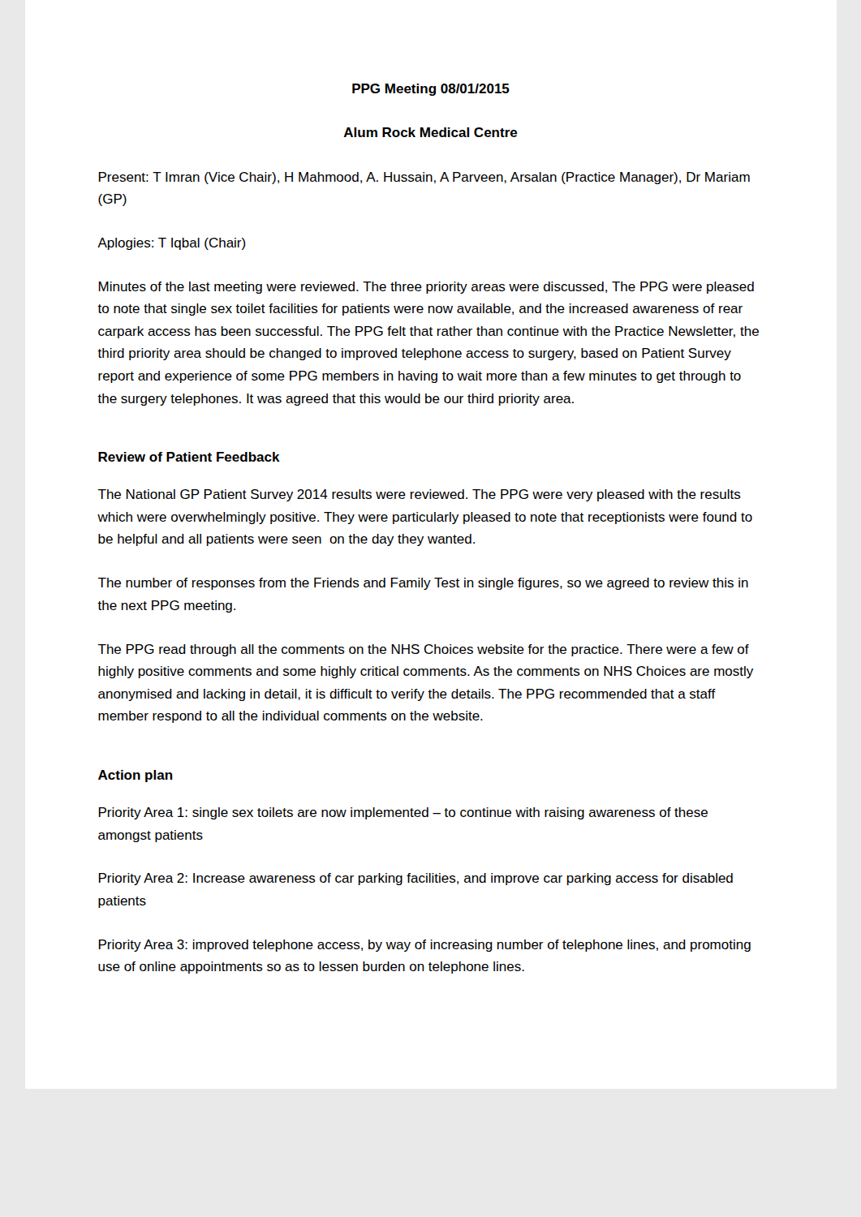PPG Meeting 08/01/2015
Alum Rock Medical Centre
Present: T Imran (Vice Chair), H Mahmood, A. Hussain, A Parveen, Arsalan (Practice Manager), Dr Mariam (GP)
Aplogies: T Iqbal (Chair)
Minutes of the last meeting were reviewed. The three priority areas were discussed, The PPG were pleased to note that single sex toilet facilities for patients were now available, and the increased awareness of rear carpark access has been successful. The PPG felt that rather than continue with the Practice Newsletter, the third priority area should be changed to improved telephone access to surgery, based on Patient Survey report and experience of some PPG members in having to wait more than a few minutes to get through to the surgery telephones. It was agreed that this would be our third priority area.
Review of Patient Feedback
The National GP Patient Survey 2014 results were reviewed. The PPG were very pleased with the results which were overwhelmingly positive. They were particularly pleased to note that receptionists were found to be helpful and all patients were seen on the day they wanted.
The number of responses from the Friends and Family Test in single figures, so we agreed to review this in the next PPG meeting.
The PPG read through all the comments on the NHS Choices website for the practice. There were a few of highly positive comments and some highly critical comments. As the comments on NHS Choices are mostly anonymised and lacking in detail, it is difficult to verify the details. The PPG recommended that a staff member respond to all the individual comments on the website.
Action plan
Priority Area 1: single sex toilets are now implemented – to continue with raising awareness of these amongst patients
Priority Area 2: Increase awareness of car parking facilities, and improve car parking access for disabled patients
Priority Area 3: improved telephone access, by way of increasing number of telephone lines, and promoting use of online appointments so as to lessen burden on telephone lines.